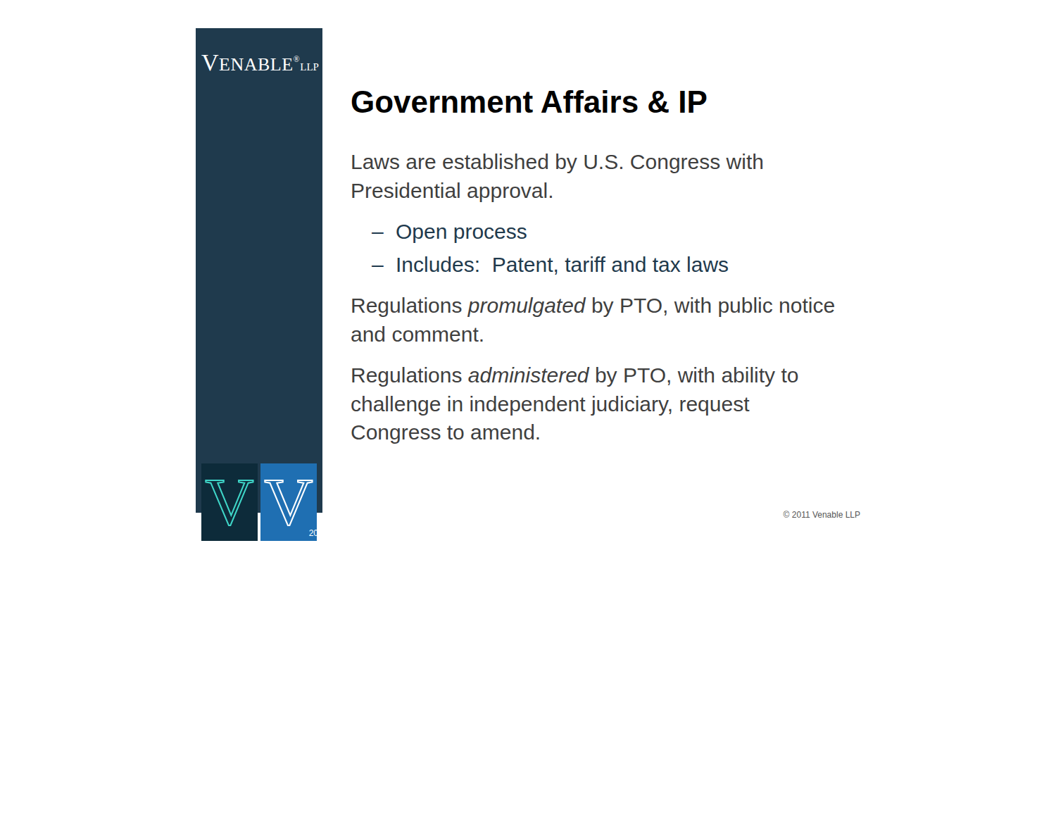VENABLE®LLP
V
V
20
Government Affairs & IP
Laws are established by U.S. Congress with Presidential approval.
Open process
Includes: Patent, tariff and tax laws
Regulations promulgated by PTO, with public notice and comment.
Regulations administered by PTO, with ability to challenge in independent judiciary, request Congress to amend.
© 2011 Venable LLP